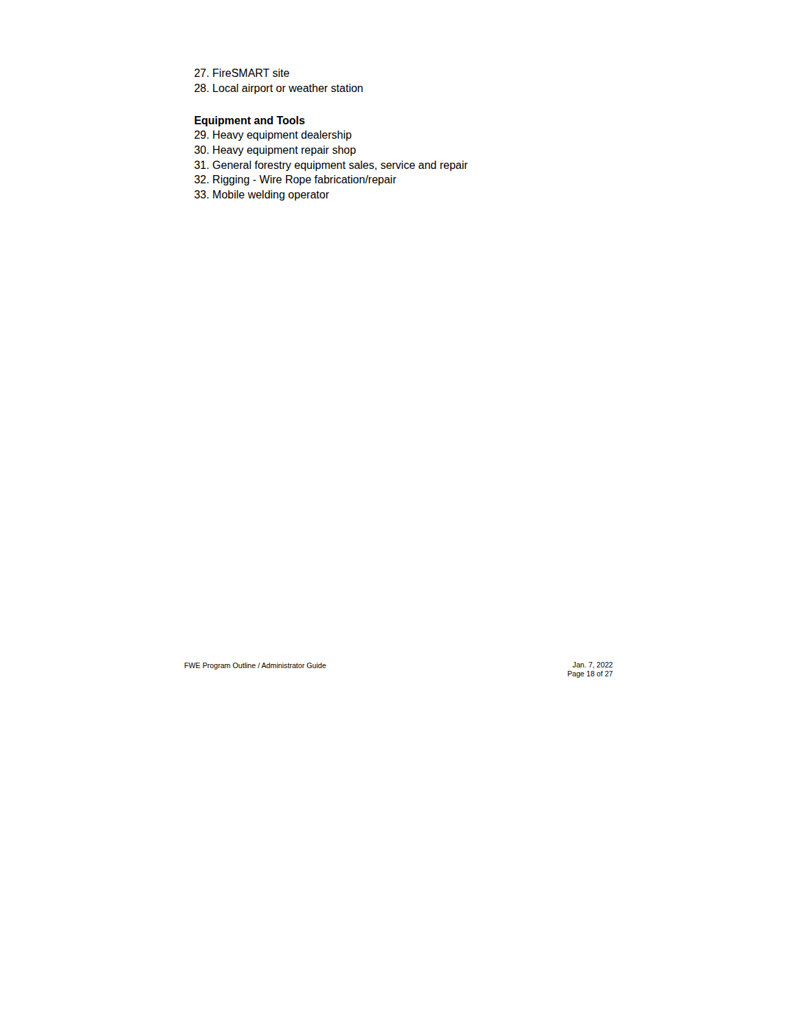27. FireSMART site
28. Local airport or weather station
Equipment and Tools
29. Heavy equipment dealership
30. Heavy equipment repair shop
31. General forestry equipment sales, service and repair
32. Rigging - Wire Rope fabrication/repair
33. Mobile welding operator
FWE Program Outline / Administrator Guide
Jan. 7, 2022
Page 18 of 27